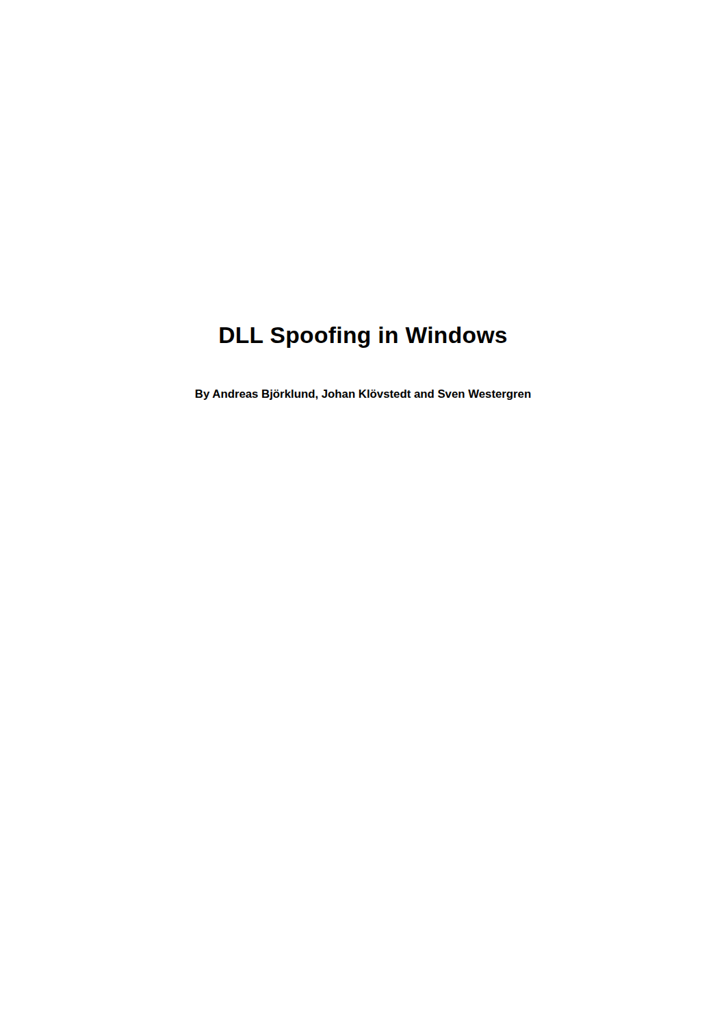DLL Spoofing in Windows
By Andreas Björklund, Johan Klövstedt and Sven Westergren